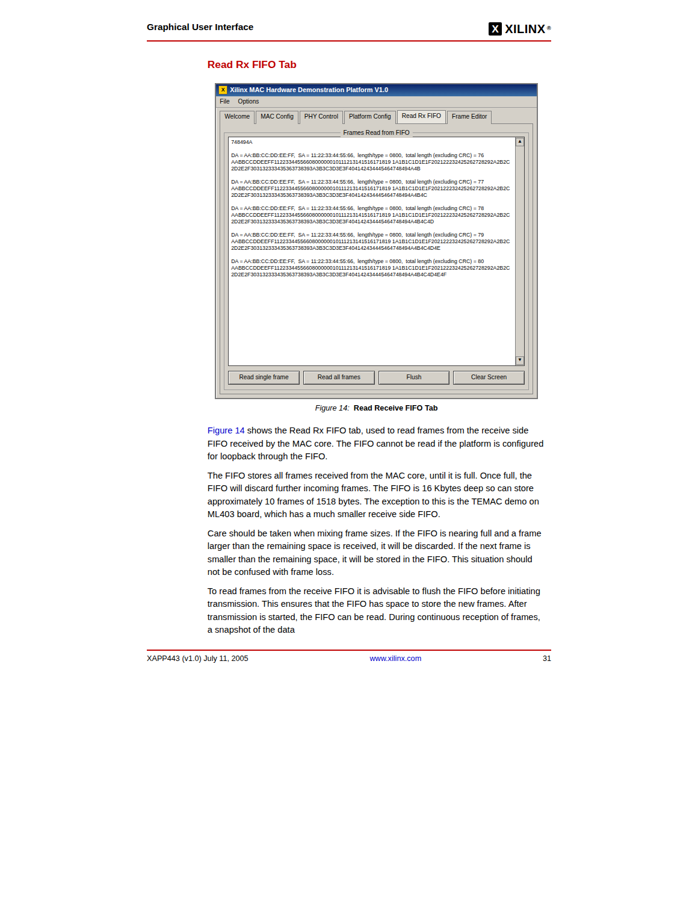Graphical User Interface
XXILINX®
Read Rx FIFO Tab
XXilinx MAC Hardware Demonstration Platform V1.0
File Options
Welcome
MAC Config
PHY Control
Platform Config
Read Rx FIFO
Frame Editor
Frames Read from FIFO
748494A DA = AA:BB:CC:DD:EE:FF, SA = 11:22:33:44:55:66, length/type = 0800, total length (excluding CRC) = 76 AABBCCDDEEFF1122334455660800000010111213141516171819 1A1B1C1D1E1F202122232425262728292A2B2C2D2E2F303132333435363738393A3B3C3D3E3F404142434445464748494A4B DA = AA:BB:CC:DD:EE:FF, SA = 11:22:33:44:55:66, length/type = 0800, total length (excluding CRC) = 77 AABBCCDDEEFF1122334455660800000010111213141516171819 1A1B1C1D1E1F202122232425262728292A2B2C2D2E2F303132333435363738393A3B3C3D3E3F404142434445464748494A4B4C DA = AA:BB:CC:DD:EE:FF, SA = 11:22:33:44:55:66, length/type = 0800, total length (excluding CRC) = 78 AABBCCDDEEFF1122334455660800000010111213141516171819 1A1B1C1D1E1F202122232425262728292A2B2C2D2E2F303132333435363738393A3B3C3D3E3F404142434445464748494A4B4C4D DA = AA:BB:CC:DD:EE:FF, SA = 11:22:33:44:55:66, length/type = 0800, total length (excluding CRC) = 79 AABBCCDDEEFF1122334455660800000010111213141516171819 1A1B1C1D1E1F202122232425262728292A2B2C2D2E2F303132333435363738393A3B3C3D3E3F404142434445464748494A4B4C4D4E DA = AA:BB:CC:DD:EE:FF, SA = 11:22:33:44:55:66, length/type = 0800, total length (excluding CRC) = 80 AABBCCDDEEFF1122334455660800000010111213141516171819 1A1B1C1D1E1F202122232425262728292A2B2C2D2E2F303132333435363738393A3B3C3D3E3F404142434445464748494A4B4C4D4E4F
▲
▼
Read single frame
Read all frames
Flush
Clear Screen
Figure 14: Read Receive FIFO Tab
Figure 14 shows the Read Rx FIFO tab, used to read frames from the receive side FIFO received by the MAC core. The FIFO cannot be read if the platform is configured for loopback through the FIFO.
The FIFO stores all frames received from the MAC core, until it is full. Once full, the FIFO will discard further incoming frames. The FIFO is 16 Kbytes deep so can store approximately 10 frames of 1518 bytes. The exception to this is the TEMAC demo on ML403 board, which has a much smaller receive side FIFO.
Care should be taken when mixing frame sizes. If the FIFO is nearing full and a frame larger than the remaining space is received, it will be discarded. If the next frame is smaller than the remaining space, it will be stored in the FIFO. This situation should not be confused with frame loss.
To read frames from the receive FIFO it is advisable to flush the FIFO before initiating transmission. This ensures that the FIFO has space to store the new frames. After transmission is started, the FIFO can be read. During continuous reception of frames, a snapshot of the data
XAPP443 (v1.0) July 11, 2005
www.xilinx.com
31